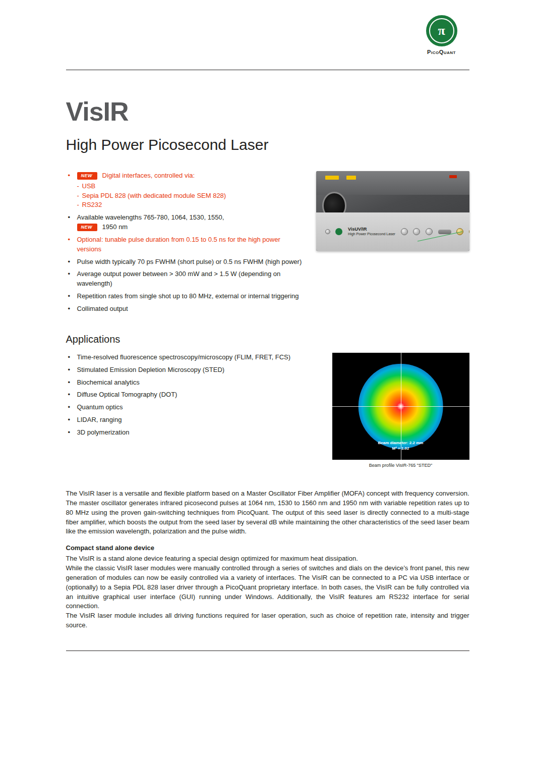π
PicoQuant
VisIR
High Power Picosecond Laser
NEW Digital interfaces, controlled via:
USB
Sepia PDL 828 (with dedicated module SEM 828)
RS232
Available wavelengths 765-780, 1064, 1530, 1550,
NEW 1950 nm
Optional: tunable pulse duration from 0.15 to 0.5 ns for the high power versions
Pulse width typically 70 ps FWHM (short pulse) or 0.5 ns FWHM (high power)
Average output power between > 300 mW and > 1.5 W (depending on wavelength)
Repetition rates from single shot up to 80 MHz, external or internal triggering
Collimated output
VisUV/IRHigh Power Picosecond Laser
Applications
Time-resolved fluorescence spectroscopy/microscopy (FLIM, FRET, FCS)
Stimulated Emission Depletion Microscopy (STED)
Biochemical analytics
Diffuse Optical Tomography (DOT)
Quantum optics
LIDAR, ranging
3D polymerization
Beam diameter: 2.2 mm
M² = 1.02
Beam profile VisIR-765 "STED"
The VisIR laser is a versatile and flexible platform based on a Master Oscillator Fiber Amplifier (MOFA) concept with frequency conversion. The master oscillator generates infrared picosecond pulses at 1064 nm, 1530 to 1560 nm and 1950 nm with variable repetition rates up to 80 MHz using the proven gain-switching techniques from PicoQuant. The output of this seed laser is directly connected to a multi-stage fiber amplifier, which boosts the output from the seed laser by several dB while maintaining the other characteristics of the seed laser beam like the emission wavelength, polarization and the pulse width.
Compact stand alone device
The VisIR is a stand alone device featuring a special design optimized for maximum heat dissipation.
While the classic VisIR laser modules were manually controlled through a series of switches and dials on the device’s front panel, this new generation of modules can now be easily controlled via a variety of interfaces. The VisIR can be connected to a PC via USB interface or (optionally) to a Sepia PDL 828 laser driver through a PicoQuant proprietary interface. In both cases, the VisIR can be fully controlled via an intuitive graphical user interface (GUI) running under Windows. Additionally, the VisIR features am RS232 interface for serial connection.
The VisIR laser module includes all driving functions required for laser operation, such as choice of repetition rate, intensity and trigger source.